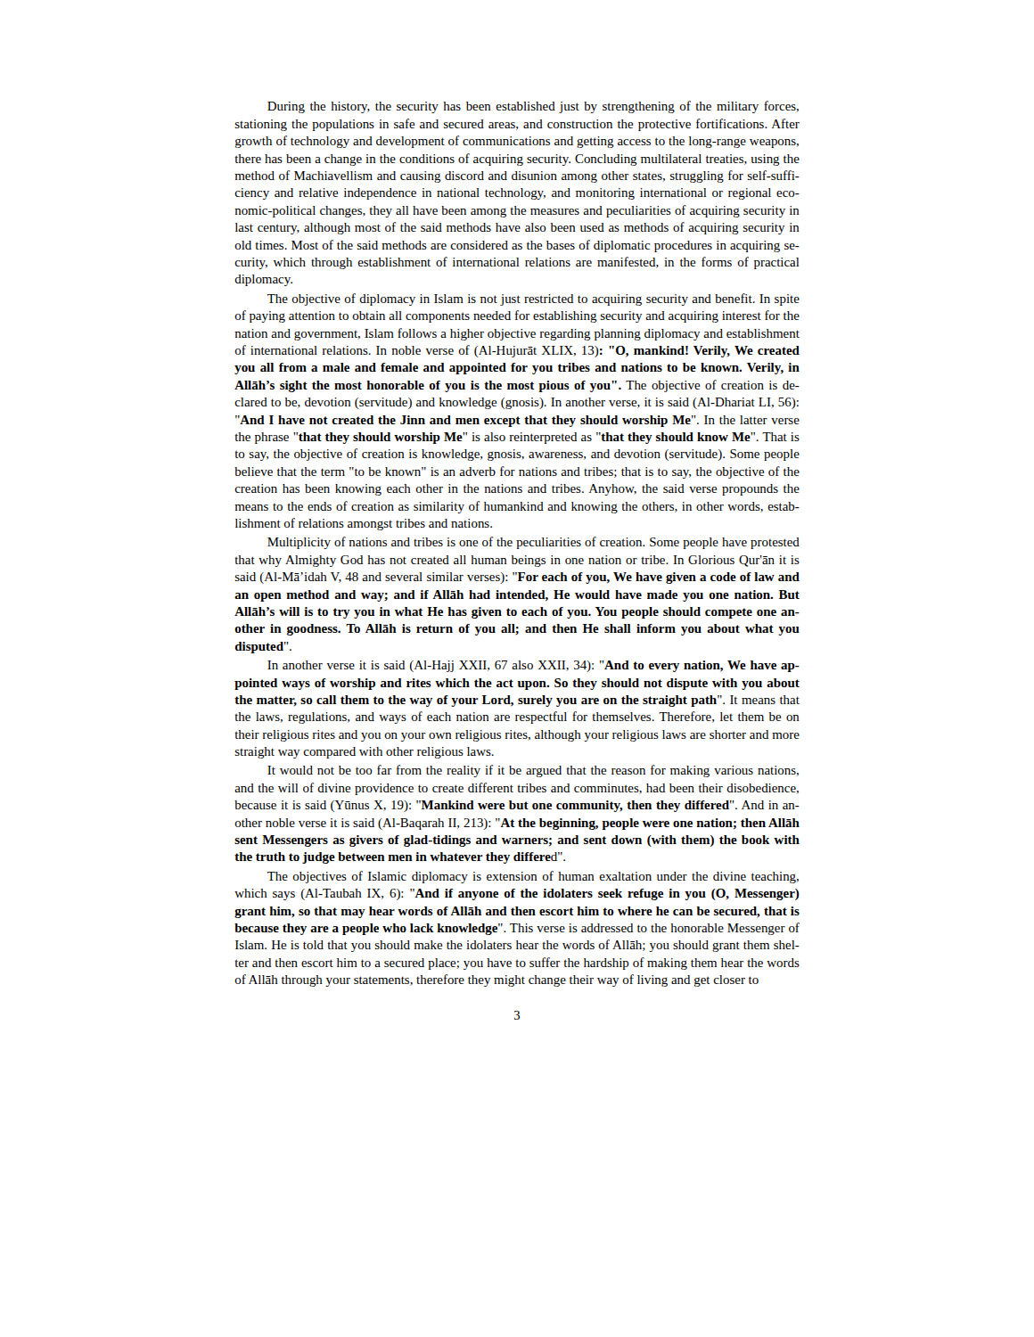During the history, the security has been established just by strengthening of the military forces, stationing the populations in safe and secured areas, and construction the protective fortifications. After growth of technology and development of communications and getting access to the long-range weapons, there has been a change in the conditions of acquiring security. Concluding multilateral treaties, using the method of Machiavellism and causing discord and disunion among other states, struggling for self-sufficiency and relative independence in national technology, and monitoring international or regional economic-political changes, they all have been among the measures and peculiarities of acquiring security in last century, although most of the said methods have also been used as methods of acquiring security in old times. Most of the said methods are considered as the bases of diplomatic procedures in acquiring security, which through establishment of international relations are manifested, in the forms of practical diplomacy.
The objective of diplomacy in Islam is not just restricted to acquiring security and benefit. In spite of paying attention to obtain all components needed for establishing security and acquiring interest for the nation and government, Islam follows a higher objective regarding planning diplomacy and establishment of international relations. In noble verse of (Al-Hujurāt XLIX, 13): "O, mankind! Verily, We created you all from a male and female and appointed for you tribes and nations to be known. Verily, in Allāh’s sight the most honorable of you is the most pious of you". The objective of creation is declared to be, devotion (servitude) and knowledge (gnosis). In another verse, it is said (Al-Dhariat LI, 56): "And I have not created the Jinn and men except that they should worship Me". In the latter verse the phrase "that they should worship Me" is also reinterpreted as "that they should know Me". That is to say, the objective of creation is knowledge, gnosis, awareness, and devotion (servitude). Some people believe that the term "to be known" is an adverb for nations and tribes; that is to say, the objective of the creation has been knowing each other in the nations and tribes. Anyhow, the said verse propounds the means to the ends of creation as similarity of humankind and knowing the others, in other words, establishment of relations amongst tribes and nations.
Multiplicity of nations and tribes is one of the peculiarities of creation. Some people have protested that why Almighty God has not created all human beings in one nation or tribe. In Glorious Qur'ān it is said (Al-Mā’idah V, 48 and several similar verses): "For each of you, We have given a code of law and an open method and way; and if Allāh had intended, He would have made you one nation. But Allāh’s will is to try you in what He has given to each of you. You people should compete one another in goodness. To Allāh is return of you all; and then He shall inform you about what you disputed".
In another verse it is said (Al-Hajj XXII, 67 also XXII, 34): "And to every nation, We have appointed ways of worship and rites which the act upon. So they should not dispute with you about the matter, so call them to the way of your Lord, surely you are on the straight path". It means that the laws, regulations, and ways of each nation are respectful for themselves. Therefore, let them be on their religious rites and you on your own religious rites, although your religious laws are shorter and more straight way compared with other religious laws.
It would not be too far from the reality if it be argued that the reason for making various nations, and the will of divine providence to create different tribes and comminutes, had been their disobedience, because it is said (Yūnus X, 19): "Mankind were but one community, then they differed". And in another noble verse it is said (Al-Baqarah II, 213): "At the beginning, people were one nation; then Allāh sent Messengers as givers of glad-tidings and warners; and sent down (with them) the book with the truth to judge between men in whatever they differed".
The objectives of Islamic diplomacy is extension of human exaltation under the divine teaching, which says (Al-Taubah IX, 6): "And if anyone of the idolaters seek refuge in you (O, Messenger) grant him, so that may hear words of Allāh and then escort him to where he can be secured, that is because they are a people who lack knowledge". This verse is addressed to the honorable Messenger of Islam. He is told that you should make the idolaters hear the words of Allāh; you should grant them shelter and then escort him to a secured place; you have to suffer the hardship of making them hear the words of Allāh through your statements, therefore they might change their way of living and get closer to
3